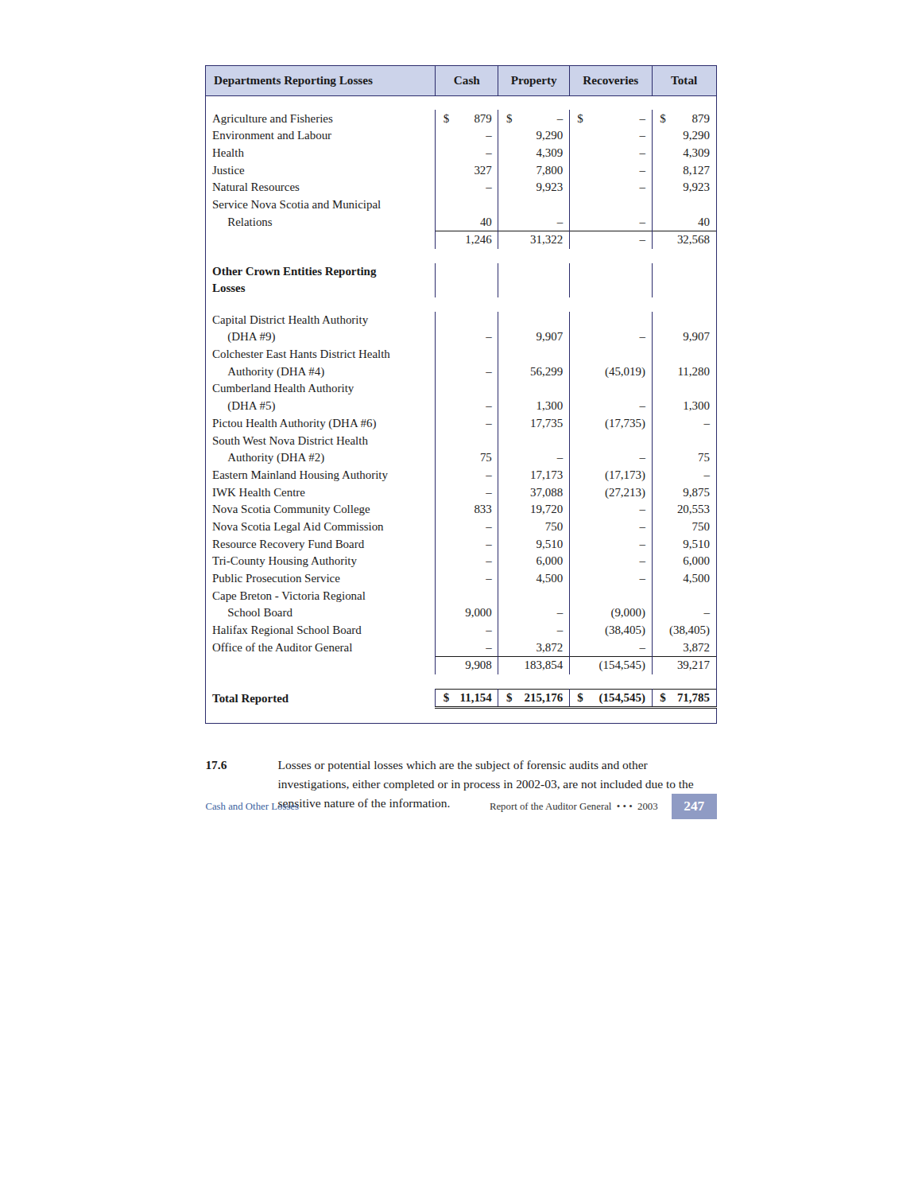| Departments Reporting Losses | Cash | Property | Recoveries | Total |
| --- | --- | --- | --- | --- |
| Agriculture and Fisheries | $ 879 | $ – | $ – | $ 879 |
| Environment and Labour | – | 9,290 | – | 9,290 |
| Health | – | 4,309 | – | 4,309 |
| Justice | 327 | 7,800 | – | 8,127 |
| Natural Resources | – | 9,923 | – | 9,923 |
| Service Nova Scotia and Municipal | | | | |
| Relations | 40 | – | – | 40 |
| | 1,246 | 31,322 | – | 32,568 |
| Other Crown Entities Reporting | | | | |
| Losses | | | | |
| Capital District Health Authority | | | | |
| (DHA #9) | – | 9,907 | – | 9,907 |
| Colchester East Hants District Health | | | | |
| Authority (DHA #4) | – | 56,299 | (45,019) | 11,280 |
| Cumberland Health Authority | | | | |
| (DHA #5) | – | 1,300 | – | 1,300 |
| Pictou Health Authority (DHA #6) | – | 17,735 | (17,735) | – |
| South West Nova District Health | | | | |
| Authority (DHA #2) | 75 | – | – | 75 |
| Eastern Mainland Housing Authority | – | 17,173 | (17,173) | – |
| IWK Health Centre | – | 37,088 | (27,213) | 9,875 |
| Nova Scotia Community College | 833 | 19,720 | – | 20,553 |
| Nova Scotia Legal Aid Commission | – | 750 | – | 750 |
| Resource Recovery Fund Board | – | 9,510 | – | 9,510 |
| Tri-County Housing Authority | – | 6,000 | – | 6,000 |
| Public Prosecution Service | – | 4,500 | – | 4,500 |
| Cape Breton - Victoria Regional | | | | |
| School Board | 9,000 | – | (9,000) | – |
| Halifax Regional School Board | – | – | (38,405) | (38,405) |
| Office of the Auditor General | – | 3,872 | – | 3,872 |
| | 9,908 | 183,854 | (154,545) | 39,217 |
| Total Reported | $ 11,154 | $ 215,176 | $ (154,545) | $ 71,785 |
17.6
Losses or potential losses which are the subject of forensic audits and other investigations, either completed or in process in 2002-03, are not included due to the sensitive nature of the information.
Cash and Other Losses
Report of the Auditor General • • • 2003
247